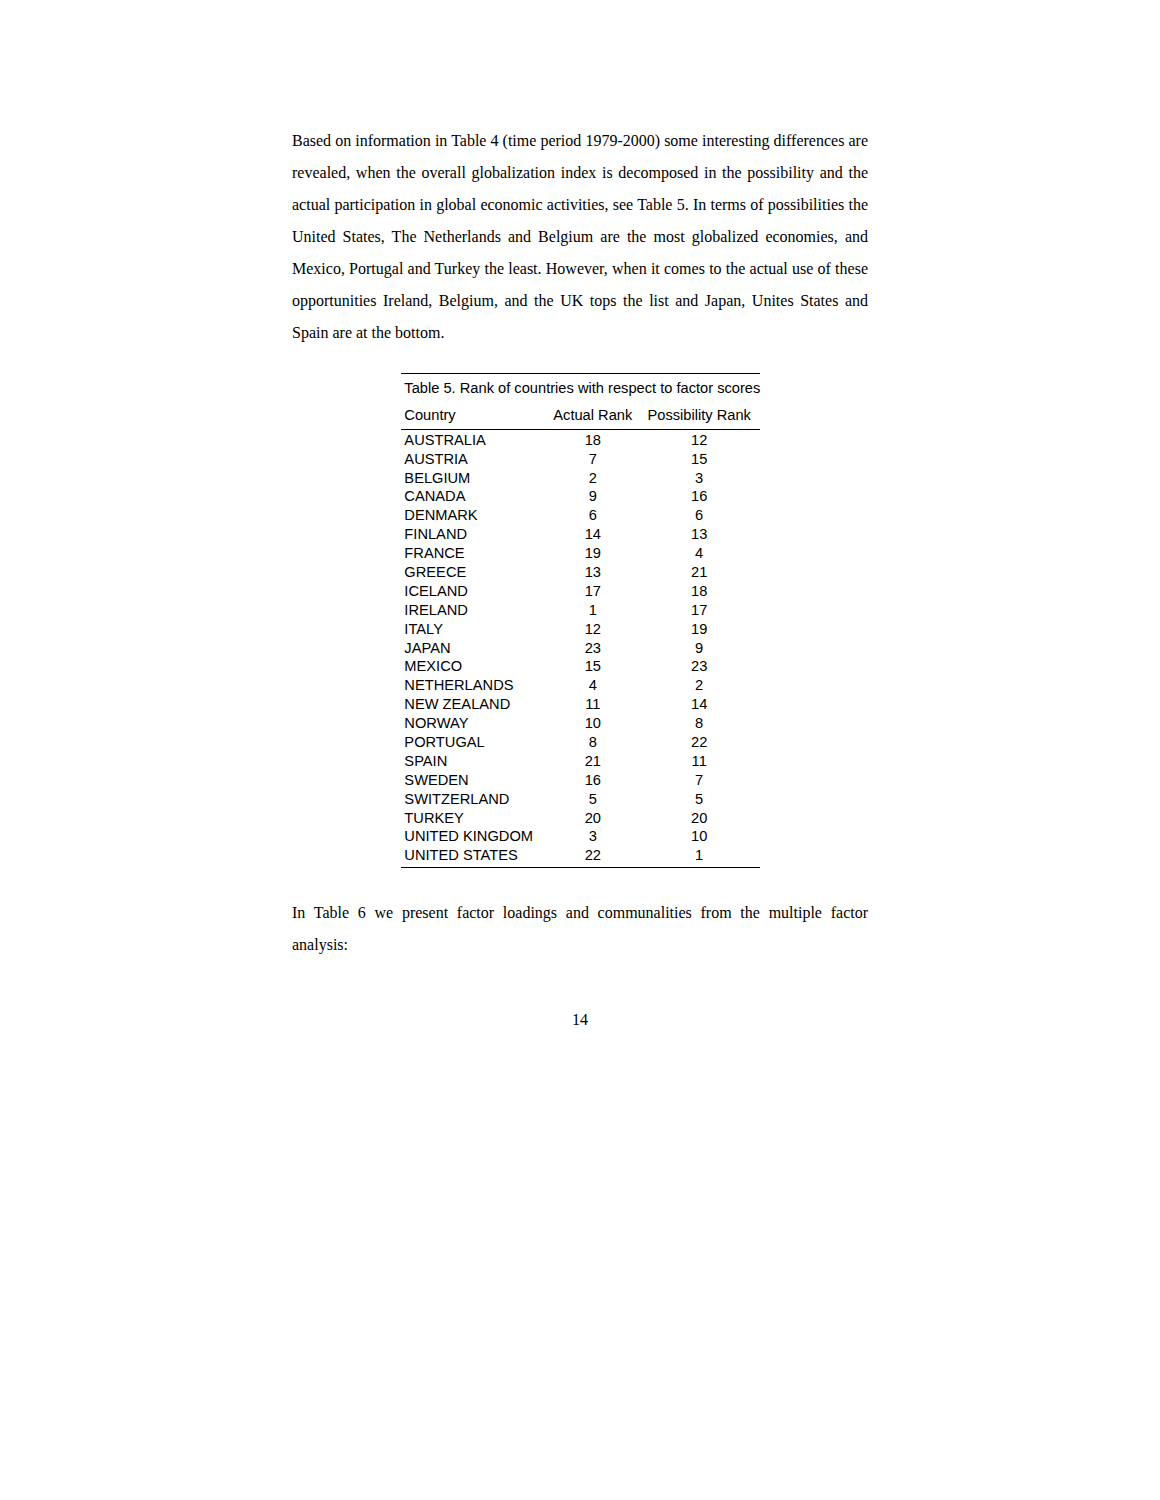Based on information in Table 4 (time period 1979-2000) some interesting differences are revealed, when the overall globalization index is decomposed in the possibility and the actual participation in global economic activities, see Table 5. In terms of possibilities the United States, The Netherlands and Belgium are the most globalized economies, and Mexico, Portugal and Turkey the least. However, when it comes to the actual use of these opportunities Ireland, Belgium, and the UK tops the list and Japan, Unites States and Spain are at the bottom.
Table 5. Rank of countries with respect to factor scores
| Country | Actual Rank | Possibility Rank |
| --- | --- | --- |
| AUSTRALIA | 18 | 12 |
| AUSTRIA | 7 | 15 |
| BELGIUM | 2 | 3 |
| CANADA | 9 | 16 |
| DENMARK | 6 | 6 |
| FINLAND | 14 | 13 |
| FRANCE | 19 | 4 |
| GREECE | 13 | 21 |
| ICELAND | 17 | 18 |
| IRELAND | 1 | 17 |
| ITALY | 12 | 19 |
| JAPAN | 23 | 9 |
| MEXICO | 15 | 23 |
| NETHERLANDS | 4 | 2 |
| NEW ZEALAND | 11 | 14 |
| NORWAY | 10 | 8 |
| PORTUGAL | 8 | 22 |
| SPAIN | 21 | 11 |
| SWEDEN | 16 | 7 |
| SWITZERLAND | 5 | 5 |
| TURKEY | 20 | 20 |
| UNITED KINGDOM | 3 | 10 |
| UNITED STATES | 22 | 1 |
In Table 6 we present factor loadings and communalities from the multiple factor analysis:
14